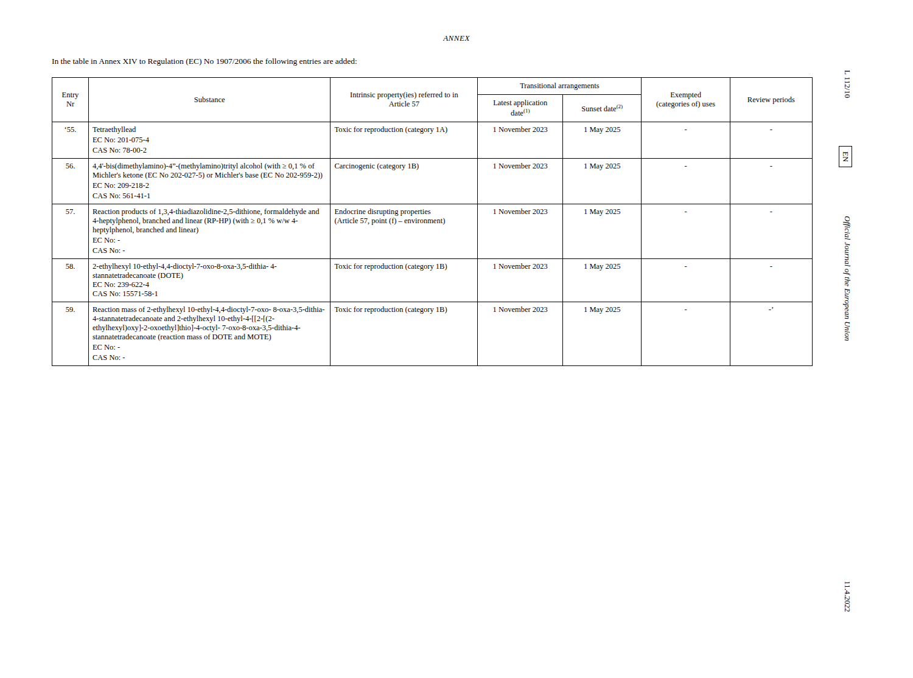ANNEX
In the table in Annex XIV to Regulation (EC) No 1907/2006 the following entries are added:
| Entry Nr | Substance | Intrinsic property(ies) referred to in Article 57 | Transitional arrangements | Exempted (categories of) uses | Review periods |
| --- | --- | --- | --- | --- | --- |
| Latest application date (1) | Sunset date (2) |
| ‘55. | Tetraethyllead EC No: 201-075-4 CAS No: 78-00-2 | Toxic for reproduction (category 1A) | 1 November 2023 | 1 May 2025 | - | - |
| 56. | 4,4'-bis(dimethylamino)-4”-(methylamino)trityl alcohol (with ≥ 0,1 % of Michler's ketone (EC No 202-027-5) or Michler's base (EC No 202-959-2)) EC No: 209-218-2 CAS No: 561-41-1 | Carcinogenic (category 1B) | 1 November 2023 | 1 May 2025 | - | - |
| 57. | Reaction products of 1,3,4-thiadiazolidine-2,5-dithione, formaldehyde and 4-heptylphenol, branched and linear (RP-HP) (with ≥ 0,1 % w/w 4-heptylphenol, branched and linear) EC No: - CAS No: - | Endocrine disrupting properties (Article 57, point (f) – environment) | 1 November 2023 | 1 May 2025 | - | - |
| 58. | 2-ethylhexyl 10-ethyl-4,4-dioctyl-7-oxo-8-oxa-3,5-dithia- 4-stannatetradecanoate (DOTE) EC No: 239-622-4 CAS No: 15571-58-1 | Toxic for reproduction (category 1B) | 1 November 2023 | 1 May 2025 | - | - |
| 59. | Reaction mass of 2-ethylhexyl 10-ethyl-4,4-dioctyl-7-oxo- 8-oxa-3,5-dithia-4-stannatetradecanoate and 2-ethylhexyl 10-ethyl-4-[[2-[(2-ethylhexyl)oxy]-2-oxoethyl]thio]-4-octyl- 7-oxo-8-oxa-3,5-dithia-4-stannatetradecanoate (reaction mass of DOTE and MOTE) EC No: - CAS No: - | Toxic for reproduction (category 1B) | 1 November 2023 | 1 May 2025 | - | -’ |
L 112/10
EN
Official Journal of the European Union
11.4.2022